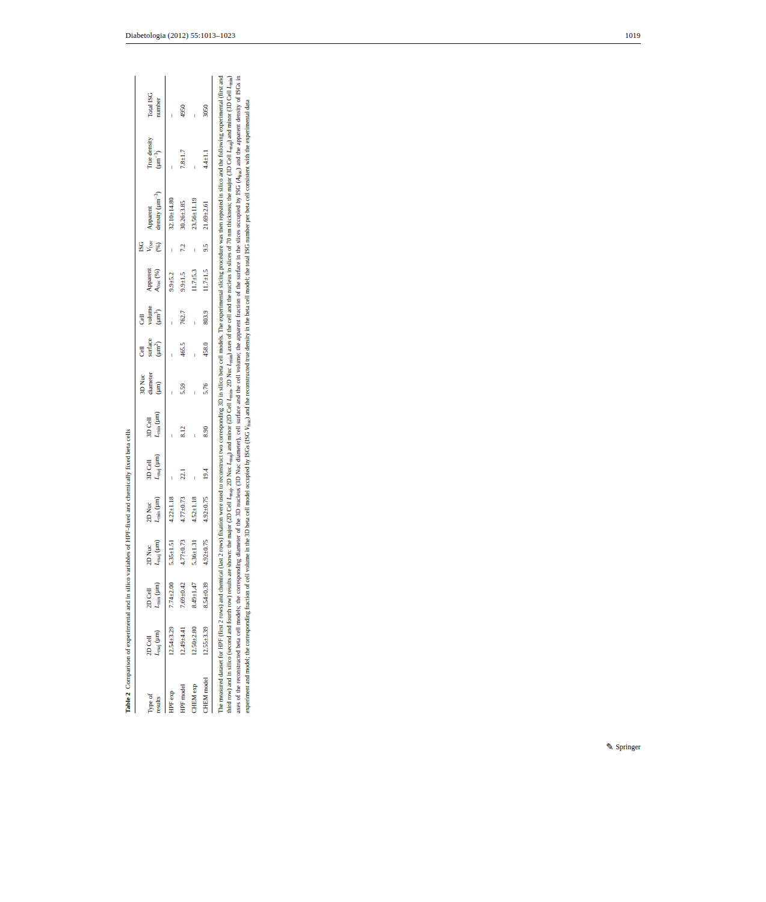Diabetologia (2012) 55:1013–1023 1019
Table 2 Comparison of experimental and in silico variables of HPF-fixed and chemically fixed beta cells
| Type of results | 2D Cell L maj (µm) | 2D Cell L min (µm) | 2D Nuc L maj (µm) | 2D Nuc L min (µm) | 3D Cell L maj (µm) | 3D Cell L min (µm) | 3D Nuc diameter (µm) | Cell surface (µm 2 ) | Cell volume (µm 3 ) | Apparent A frac (%) | ISG V frac (%) | Apparent density (µm −3 ) | True density (µm −3 ) | Total ISG number |
| --- | --- | --- | --- | --- | --- | --- | --- | --- | --- | --- | --- | --- | --- | --- |
| HPF exp | 12.54±3.29 | 7.74±2.00 | 5.35±1.51 | 4.22±1.18 | – | – | – | – | – | 9.9±5.2 | – | 32.10±14.80 | – | – |
| HPF model | 12.49±4.41 | 7.69±0.42 | 4.77±0.73 | 4.77±0.73 | 22.1 | 8.12 | 5.59 | 465.5 | 762.7 | 9.9±1.5 | 7.2 | 30.26±3.85 | 7.8±1.7 | 4950 |
| CHEM exp | 12.50±2.80 | 8.49±1.47 | 5.36±1.31 | 4.52±1.18 | – | – | – | – | – | 11.7±5.3 | – | 23.56±11.19 | – | – |
| CHEM model | 12.55±3.39 | 8.54±0.39 | 4.92±0.75 | 4.92±0.75 | 19.4 | 8.90 | 5.76 | 458.0 | 803.9 | 11.7±1.5 | 9.5 | 21.69±2.61 | 4.4±1.1 | 3050 |
The measured dataset for HPF (first 2 rows) and chemical (last 2 rows) fixation were used to reconstruct two corresponding 3D in silico beta cell models. The experimental slicing procedure was then repeated in silico and the following experimental (first and third row) and in silico (second and fourth row) results are shown: the major (2D Cell Lmaj, 2D Nuc Lmaj) and minor (2D Cell Lmin, 2D Nuc Lmin) axes of the cell and the nucleus in slices of 70 nm thickness; the major (3D Cell Lmaj) and minor (3D Cell Lmin) axes of the reconstructed beta cell models; the corresponding diameter of the 3D nucleus (3D Nuc diameter), cell surface and the cell volume; the apparent fraction of the surface in the slices occupied by ISG (Afrac) and the apparent density of ISGs in experiment and model; the corresponding fraction of cell volume in the 3D beta cell model occupied by ISGs (ISG Vfrac) and the reconstructed true density in the beta cell model; the total ISG number per beta cell consistent with the experimental data
✎Springer